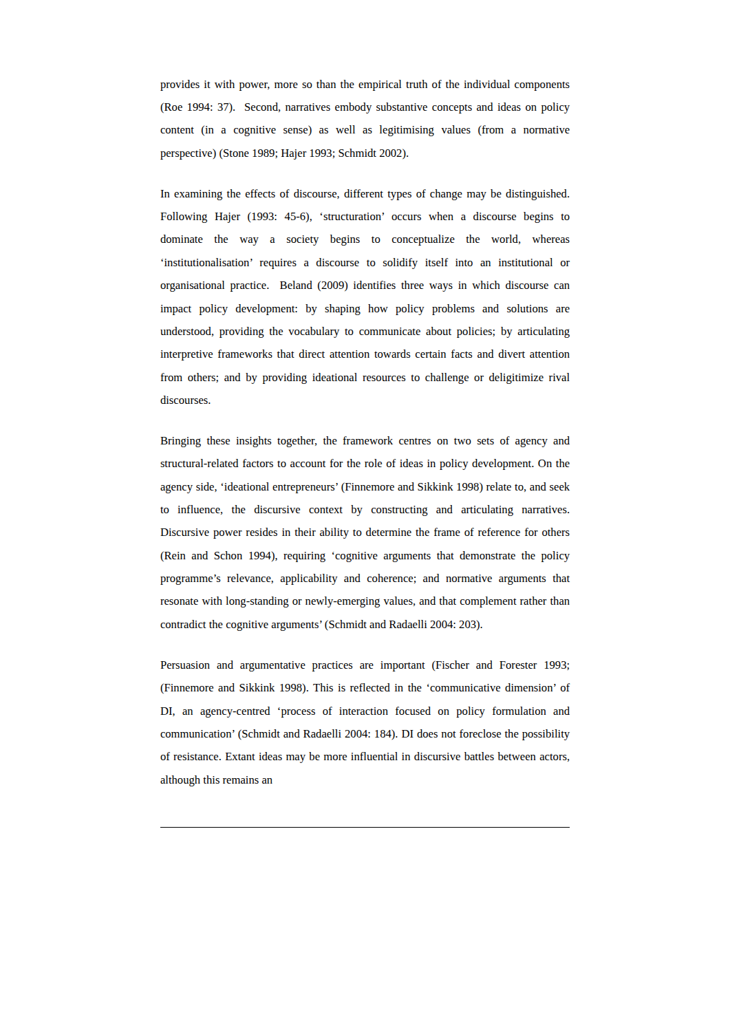provides it with power, more so than the empirical truth of the individual components (Roe 1994: 37). Second, narratives embody substantive concepts and ideas on policy content (in a cognitive sense) as well as legitimising values (from a normative perspective) (Stone 1989; Hajer 1993; Schmidt 2002).
In examining the effects of discourse, different types of change may be distinguished. Following Hajer (1993: 45-6), ‘structuration’ occurs when a discourse begins to dominate the way a society begins to conceptualize the world, whereas ‘institutionalisation’ requires a discourse to solidify itself into an institutional or organisational practice. Beland (2009) identifies three ways in which discourse can impact policy development: by shaping how policy problems and solutions are understood, providing the vocabulary to communicate about policies; by articulating interpretive frameworks that direct attention towards certain facts and divert attention from others; and by providing ideational resources to challenge or deligitimize rival discourses.
Bringing these insights together, the framework centres on two sets of agency and structural-related factors to account for the role of ideas in policy development. On the agency side, ‘ideational entrepreneurs’ (Finnemore and Sikkink 1998) relate to, and seek to influence, the discursive context by constructing and articulating narratives. Discursive power resides in their ability to determine the frame of reference for others (Rein and Schon 1994), requiring ‘cognitive arguments that demonstrate the policy programme’s relevance, applicability and coherence; and normative arguments that resonate with long-standing or newly-emerging values, and that complement rather than contradict the cognitive arguments’ (Schmidt and Radaelli 2004: 203).
Persuasion and argumentative practices are important (Fischer and Forester 1993; (Finnemore and Sikkink 1998). This is reflected in the ‘communicative dimension’ of DI, an agency-centred ‘process of interaction focused on policy formulation and communication’ (Schmidt and Radaelli 2004: 184). DI does not foreclose the possibility of resistance. Extant ideas may be more influential in discursive battles between actors, although this remains an